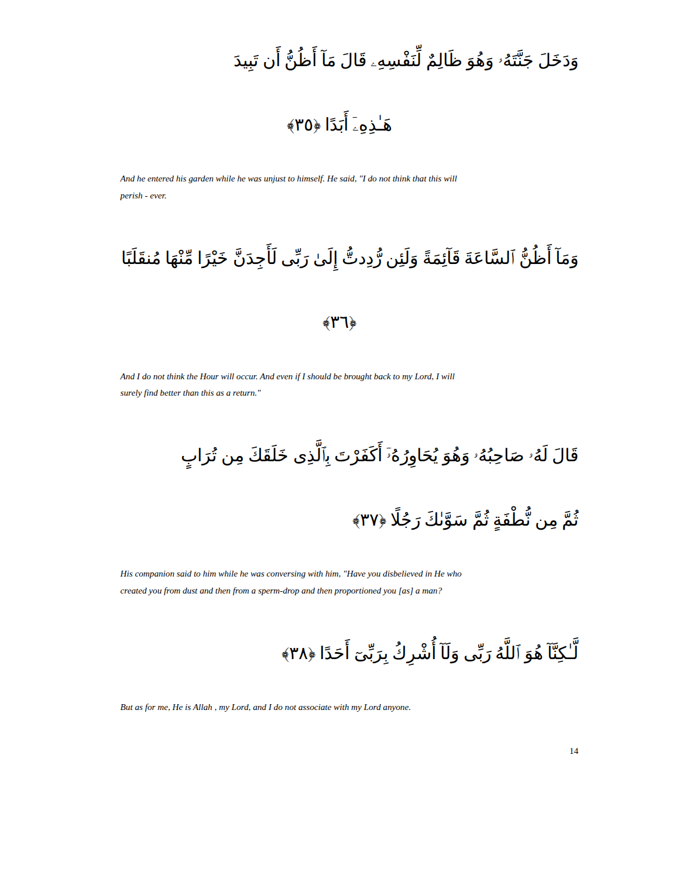وَدَخَلَ جَنَّتَهُۥ وَهُوَ ظَالِمٌ لِّنَفْسِهِۦ قَالَ مَآ أَظُنُّ أَن تَبِيدَ
هَـٰذِهِۦٓ أَبَدًا ﴿٣٥﴾
And he entered his garden while he was unjust to himself. He said, "I do not think that this will perish - ever.
وَمَآ أَظُنُّ ٱلسَّاعَةَ قَآئِمَةً وَلَئِن رُّدِدتُّ إِلَىٰ رَبِّى لَأَجِدَنَّ خَيْرًا مِّنْهَا مُنقَلَبًا
﴿٣٦﴾
And I do not think the Hour will occur. And even if I should be brought back to my Lord, I will surely find better than this as a return."
قَالَ لَهُۥ صَاحِبُهُۥ وَهُوَ يُحَاوِرُهُۥٓ أَكَفَرْتَ بِٱلَّذِى خَلَقَكَ مِن تُرَابٍ
ثُمَّ مِن نُّطْفَةٍ ثُمَّ سَوَّىٰكَ رَجُلًا ﴿٣٧﴾
His companion said to him while he was conversing with him, "Have you disbelieved in He who created you from dust and then from a sperm-drop and then proportioned you [as] a man?
لَّـٰكِنَّآ هُوَ ٱللَّهُ رَبِّى وَلَآ أُشْرِكُ بِرَبِّىٓ أَحَدًا ﴿٣٨﴾
But as for me, He is Allah , my Lord, and I do not associate with my Lord anyone.
14